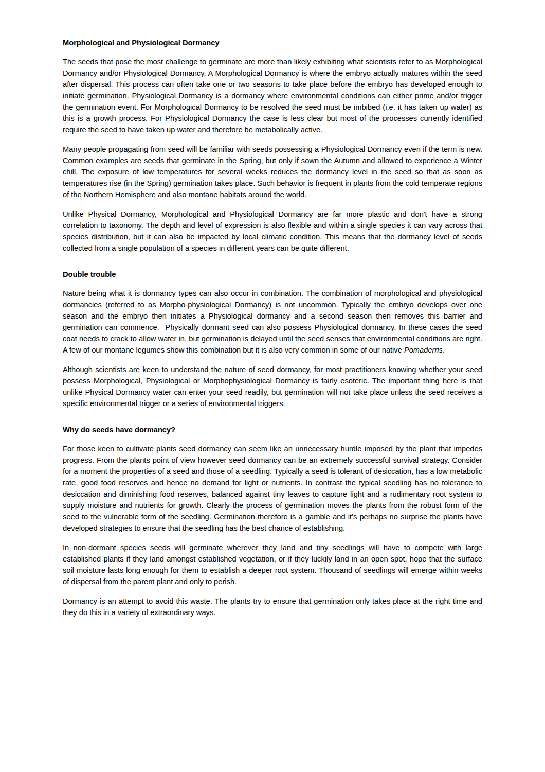Morphological and Physiological Dormancy
The seeds that pose the most challenge to germinate are more than likely exhibiting what scientists refer to as Morphological Dormancy and/or Physiological Dormancy. A Morphological Dormancy is where the embryo actually matures within the seed after dispersal. This process can often take one or two seasons to take place before the embryo has developed enough to initiate germination. Physiological Dormancy is a dormancy where environmental conditions can either prime and/or trigger the germination event. For Morphological Dormancy to be resolved the seed must be imbibed (i.e. it has taken up water) as this is a growth process. For Physiological Dormancy the case is less clear but most of the processes currently identified require the seed to have taken up water and therefore be metabolically active.
Many people propagating from seed will be familiar with seeds possessing a Physiological Dormancy even if the term is new. Common examples are seeds that germinate in the Spring, but only if sown the Autumn and allowed to experience a Winter chill. The exposure of low temperatures for several weeks reduces the dormancy level in the seed so that as soon as temperatures rise (in the Spring) germination takes place. Such behavior is frequent in plants from the cold temperate regions of the Northern Hemisphere and also montane habitats around the world.
Unlike Physical Dormancy, Morphological and Physiological Dormancy are far more plastic and don't have a strong correlation to taxonomy. The depth and level of expression is also flexible and within a single species it can vary across that species distribution, but it can also be impacted by local climatic condition. This means that the dormancy level of seeds collected from a single population of a species in different years can be quite different.
Double trouble
Nature being what it is dormancy types can also occur in combination. The combination of morphological and physiological dormancies (referred to as Morpho-physiological Dormancy) is not uncommon. Typically the embryo develops over one season and the embryo then initiates a Physiological dormancy and a second season then removes this barrier and germination can commence. Physically dormant seed can also possess Physiological dormancy. In these cases the seed coat needs to crack to allow water in, but germination is delayed until the seed senses that environmental conditions are right. A few of our montane legumes show this combination but it is also very common in some of our native Pomaderris.
Although scientists are keen to understand the nature of seed dormancy, for most practitioners knowing whether your seed possess Morphological, Physiological or Morphophysiological Dormancy is fairly esoteric. The important thing here is that unlike Physical Dormancy water can enter your seed readily, but germination will not take place unless the seed receives a specific environmental trigger or a series of environmental triggers.
Why do seeds have dormancy?
For those keen to cultivate plants seed dormancy can seem like an unnecessary hurdle imposed by the plant that impedes progress. From the plants point of view however seed dormancy can be an extremely successful survival strategy. Consider for a moment the properties of a seed and those of a seedling. Typically a seed is tolerant of desiccation, has a low metabolic rate, good food reserves and hence no demand for light or nutrients. In contrast the typical seedling has no tolerance to desiccation and diminishing food reserves, balanced against tiny leaves to capture light and a rudimentary root system to supply moisture and nutrients for growth. Clearly the process of germination moves the plants from the robust form of the seed to the vulnerable form of the seedling. Germination therefore is a gamble and it's perhaps no surprise the plants have developed strategies to ensure that the seedling has the best chance of establishing.
In non-dormant species seeds will germinate wherever they land and tiny seedlings will have to compete with large established plants if they land amongst established vegetation, or if they luckily land in an open spot, hope that the surface soil moisture lasts long enough for them to establish a deeper root system. Thousand of seedlings will emerge within weeks of dispersal from the parent plant and only to perish.
Dormancy is an attempt to avoid this waste. The plants try to ensure that germination only takes place at the right time and they do this in a variety of extraordinary ways.